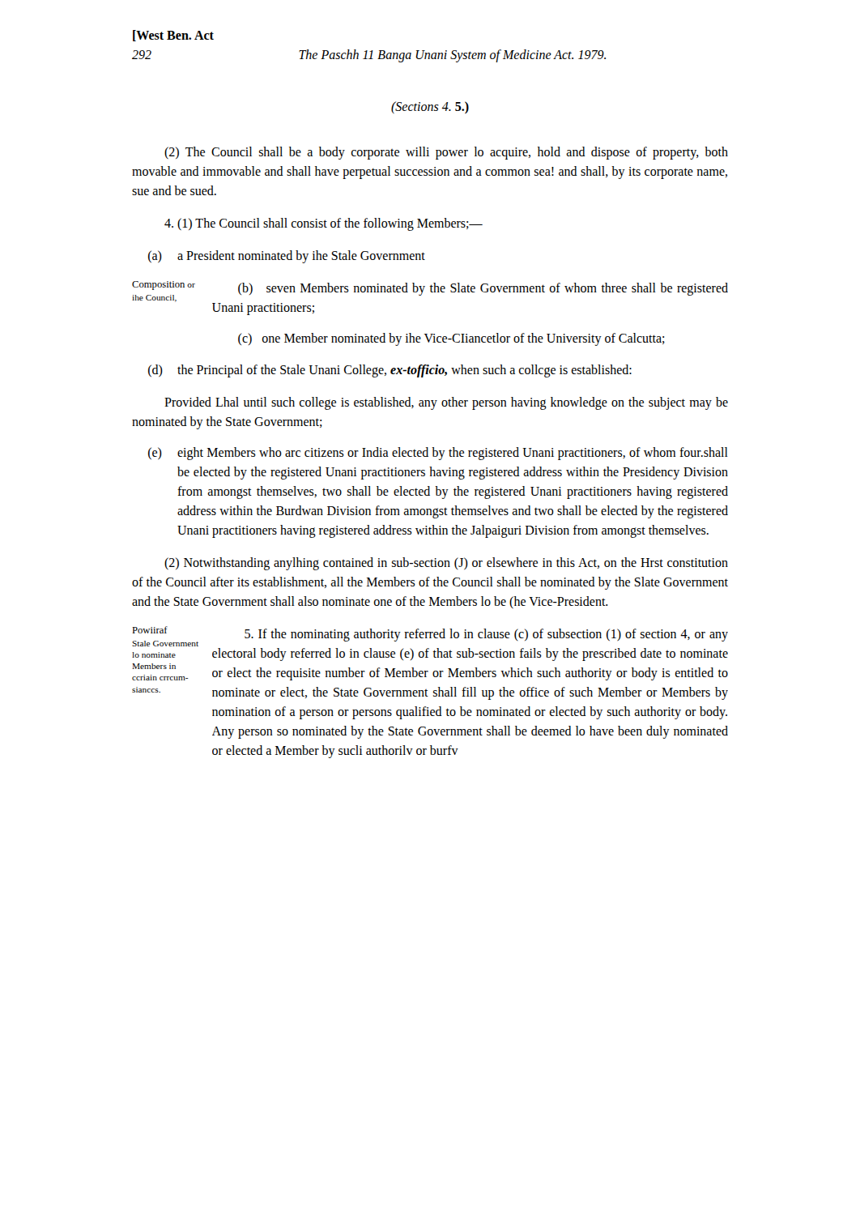[West Ben. Act
292 The Paschh 11 Banga Unani System of Medicine Act. 1979.
(Sections 4. 5.)
(2) The Council shall be a body corporate willi power lo acquire, hold and dispose of property, both movable and immovable and shall have perpetual succession and a common sea! and shall, by its corporate name, sue and be sued.
4. (1) The Council shall consist of the following Members;—
(a) a President nominated by ihe Stale Government
Composition or
ihe Council,
(b) seven Members nominated by the Slate Government of whom three shall be registered Unani practitioners;
(c) one Member nominated by ihe Vice-CIiancetlor of the University of Calcutta;
(d) the Principal of the Stale Unani College, ex-tofficio, when such a collcge is established:
Provided Lhal until such college is established, any other person having knowledge on the subject may be nominated by the State Government;
(e) eight Members who arc citizens or India elected by the registered Unani practitioners, of whom four.shall be elected by the registered Unani practitioners having registered address within the Presidency Division from amongst themselves, two shall be elected by the registered Unani practitioners having registered address within the Burdwan Division from amongst themselves and two shall be elected by the registered Unani practitioners having registered address within the Jalpaiguri Division from amongst themselves.
(2) Notwithstanding anylhing contained in sub-section (J) or elsewhere in this Act, on the Hrst constitution of the Council after its establishment, all the Members of the Council shall be nominated by the Slate Government and the State Government shall also nominate one of the Members lo be (he Vice-President.
Powiiraf
Stale Government lo nominate Members in ccriain crrcum-sianccs.
5. If the nominating authority referred lo in clause (c) of subsection (1) of section 4, or any electoral body referred lo in clause (e) of that sub-section fails by the prescribed date to nominate or elect the requisite number of Member or Members which such authority or body is entitled to nominate or elect, the State Government shall fill up the office of such Member or Members by nomination of a person or persons qualified to be nominated or elected by such authority or body. Any person so nominated by the State Government shall be deemed lo have been duly nominated or elected a Member by sucli authorilv or burfv